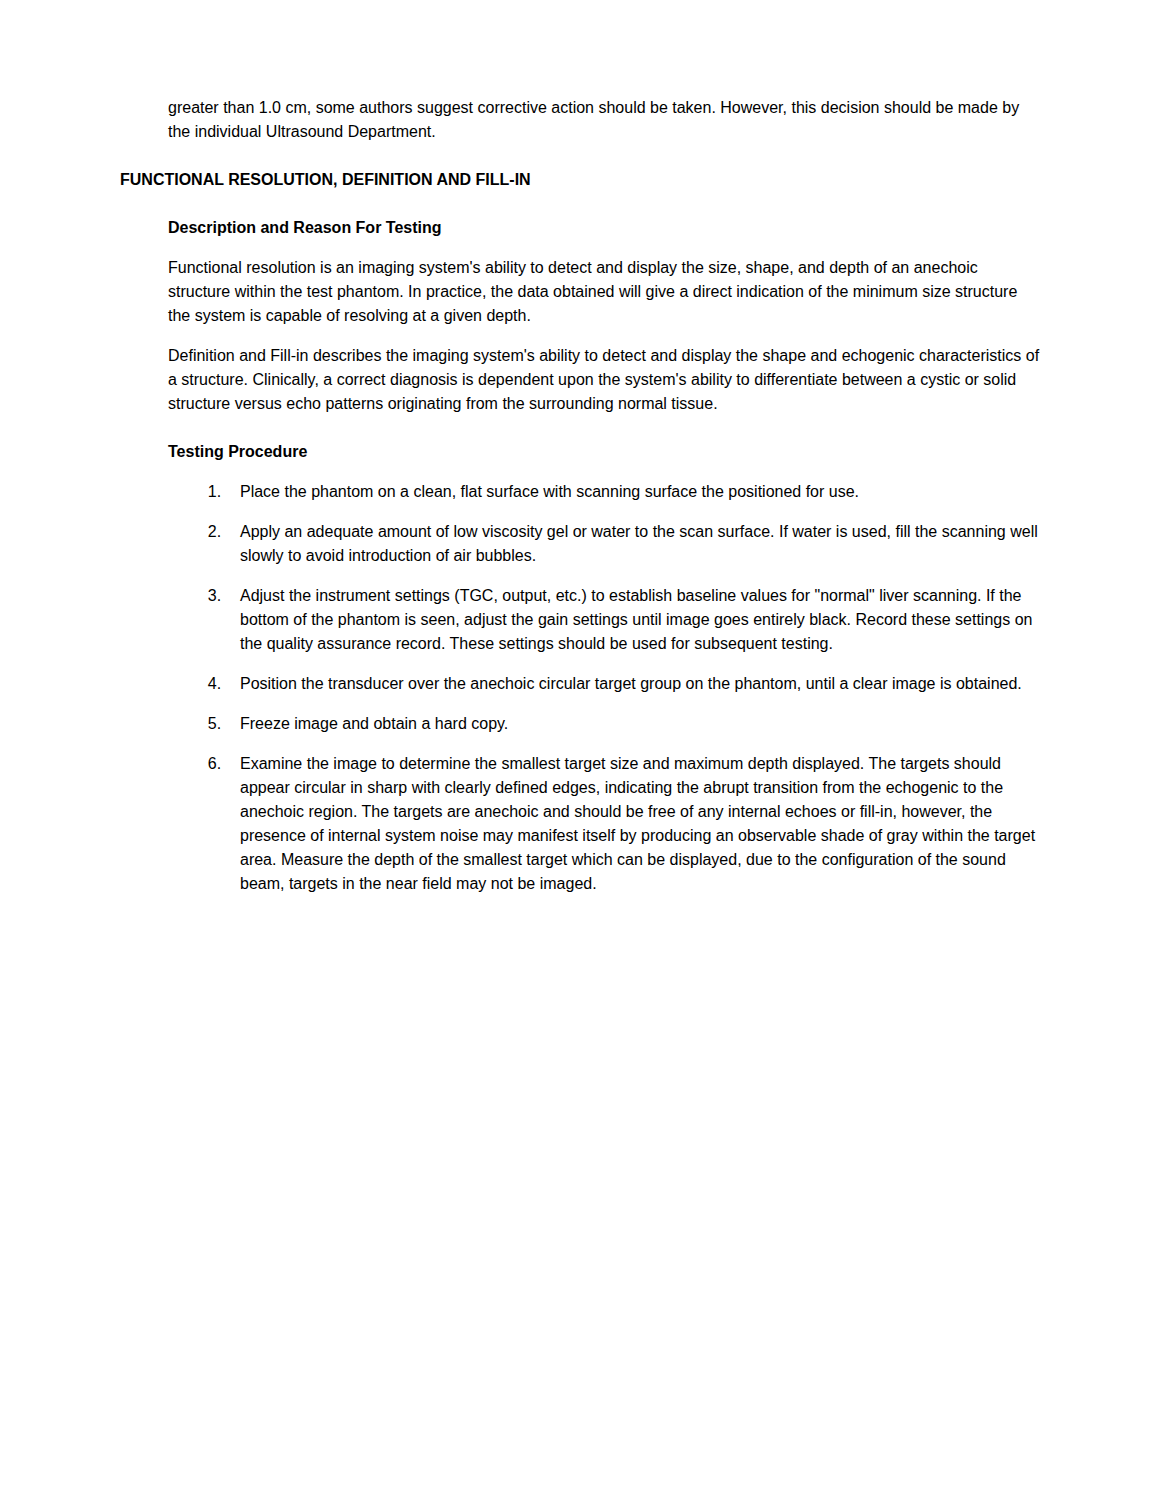greater than 1.0 cm, some authors suggest corrective action should be taken. However, this decision should be made by the individual Ultrasound Department.
FUNCTIONAL RESOLUTION, DEFINITION AND FILL-IN
Description and Reason For Testing
Functional resolution is an imaging system's ability to detect and display the size, shape, and depth of an anechoic structure within the test phantom. In practice, the data obtained will give a direct indication of the minimum size structure the system is capable of resolving at a given depth.
Definition and Fill-in describes the imaging system's ability to detect and display the shape and echogenic characteristics of a structure. Clinically, a correct diagnosis is dependent upon the system's ability to differentiate between a cystic or solid structure versus echo patterns originating from the surrounding normal tissue.
Testing Procedure
Place the phantom on a clean, flat surface with scanning surface the positioned for use.
Apply an adequate amount of low viscosity gel or water to the scan surface. If water is used, fill the scanning well slowly to avoid introduction of air bubbles.
Adjust the instrument settings (TGC, output, etc.) to establish baseline values for "normal" liver scanning. If the bottom of the phantom is seen, adjust the gain settings until image goes entirely black. Record these settings on the quality assurance record. These settings should be used for subsequent testing.
Position the transducer over the anechoic circular target group on the phantom, until a clear image is obtained.
Freeze image and obtain a hard copy.
Examine the image to determine the smallest target size and maximum depth displayed. The targets should appear circular in sharp with clearly defined edges, indicating the abrupt transition from the echogenic to the anechoic region. The targets are anechoic and should be free of any internal echoes or fill-in, however, the presence of internal system noise may manifest itself by producing an observable shade of gray within the target area. Measure the depth of the smallest target which can be displayed, due to the configuration of the sound beam, targets in the near field may not be imaged.